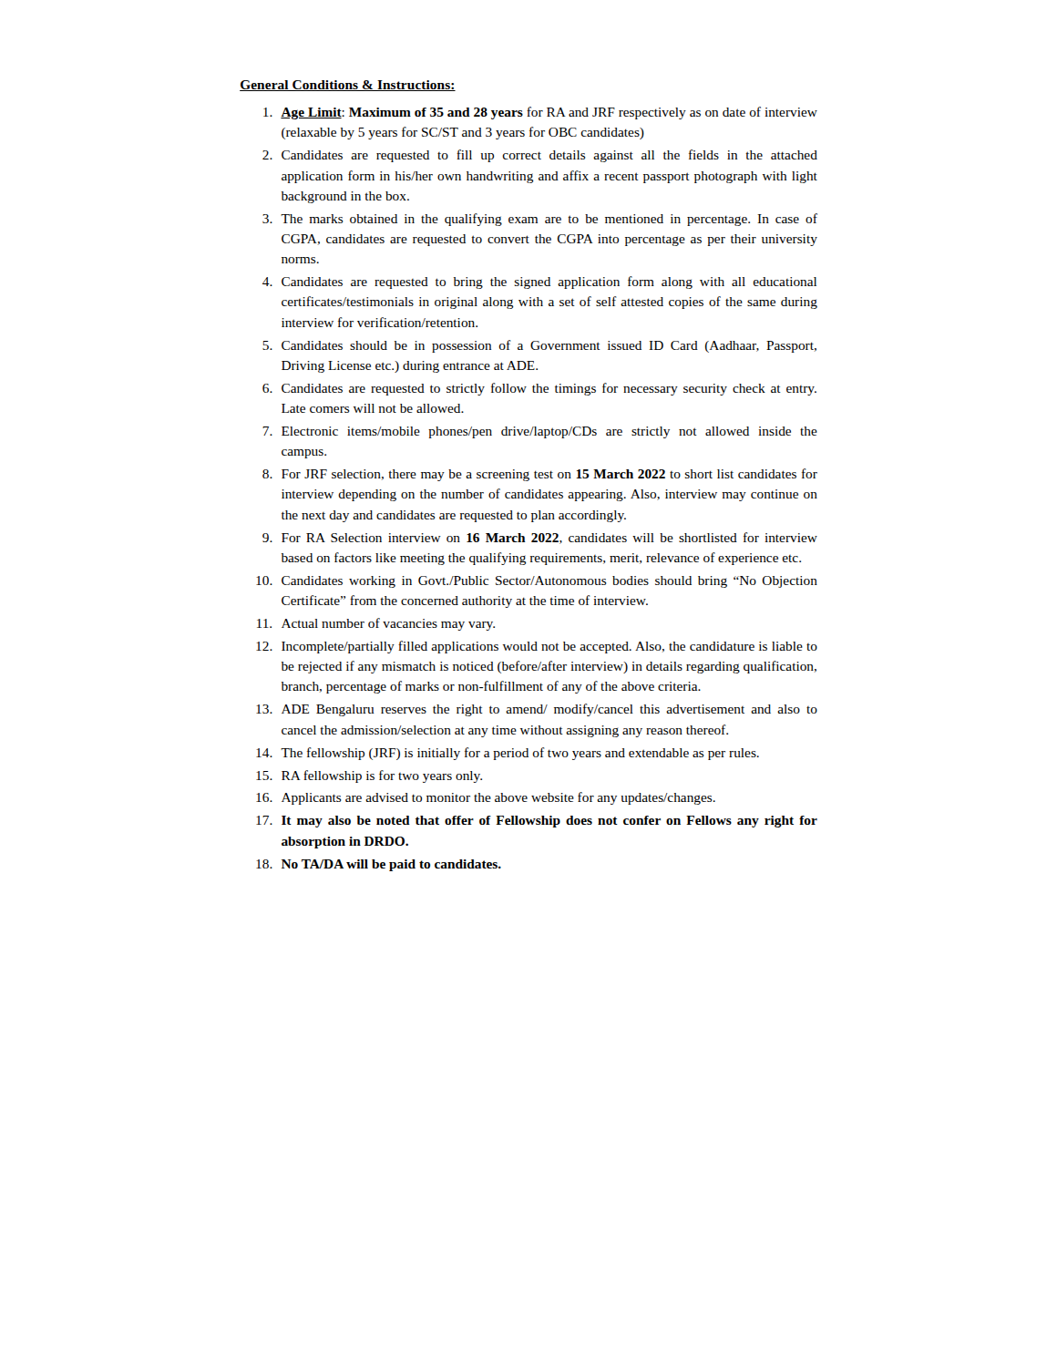General Conditions & Instructions:
Age Limit: Maximum of 35 and 28 years for RA and JRF respectively as on date of interview (relaxable by 5 years for SC/ST and 3 years for OBC candidates)
Candidates are requested to fill up correct details against all the fields in the attached application form in his/her own handwriting and affix a recent passport photograph with light background in the box.
The marks obtained in the qualifying exam are to be mentioned in percentage. In case of CGPA, candidates are requested to convert the CGPA into percentage as per their university norms.
Candidates are requested to bring the signed application form along with all educational certificates/testimonials in original along with a set of self attested copies of the same during interview for verification/retention.
Candidates should be in possession of a Government issued ID Card (Aadhaar, Passport, Driving License etc.) during entrance at ADE.
Candidates are requested to strictly follow the timings for necessary security check at entry. Late comers will not be allowed.
Electronic items/mobile phones/pen drive/laptop/CDs are strictly not allowed inside the campus.
For JRF selection, there may be a screening test on 15 March 2022 to short list candidates for interview depending on the number of candidates appearing. Also, interview may continue on the next day and candidates are requested to plan accordingly.
For RA Selection interview on 16 March 2022, candidates will be shortlisted for interview based on factors like meeting the qualifying requirements, merit, relevance of experience etc.
Candidates working in Govt./Public Sector/Autonomous bodies should bring “No Objection Certificate” from the concerned authority at the time of interview.
Actual number of vacancies may vary.
Incomplete/partially filled applications would not be accepted. Also, the candidature is liable to be rejected if any mismatch is noticed (before/after interview) in details regarding qualification, branch, percentage of marks or non-fulfillment of any of the above criteria.
ADE Bengaluru reserves the right to amend/ modify/cancel this advertisement and also to cancel the admission/selection at any time without assigning any reason thereof.
The fellowship (JRF) is initially for a period of two years and extendable as per rules.
RA fellowship is for two years only.
Applicants are advised to monitor the above website for any updates/changes.
It may also be noted that offer of Fellowship does not confer on Fellows any right for absorption in DRDO.
No TA/DA will be paid to candidates.